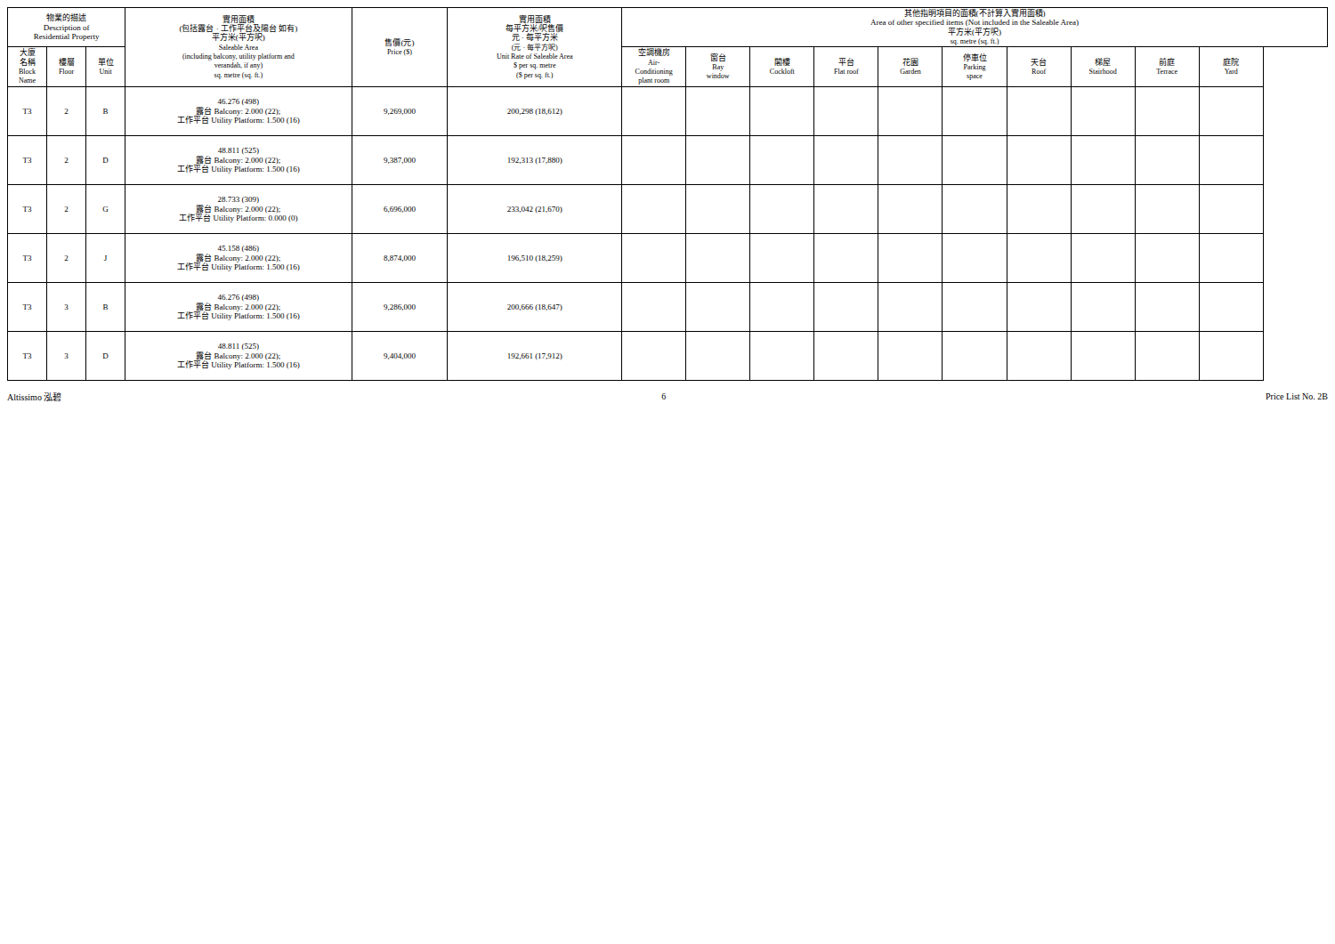| 物業的描述 Description of Residential Property | 實用面積 (包括露台 · 工作平台及陽台 如有) 平方米(平方呎) Saleable Area (including balcony, utility platform and verandah, if any) sq. metre (sq. ft.) | 售價(元) Price ($) | 實用面積 每平方米/呎售價 元 · 每平方米 (元 · 每平方呎) Unit Rate of Saleable Area $ per sq. metre ($ per sq. ft.) | 其他指明項目的面積(不計算入實用面積) Area of other specified items (Not included in the Saleable Area) 平方米(平方呎) sq. metre (sq. ft.) |
| --- | --- | --- | --- | --- |
| 大廈 名稱 Block Name | 樓層 Floor | 單位 Unit | 空調機房 Air- Conditioning plant room | 窗台 Bay window | 閣樓 Cockloft | 平台 Flat roof | 花園 Garden | 停車位 Parking space | 天台 Roof | 梯屋 Stairhood | 前庭 Terrace | 庭院 Yard | |
| T3 | 2 | B | 46.276 (498) 露台 Balcony: 2.000 (22); 工作平台 Utility Platform: 1.500 (16) | 9,269,000 | 200,298 (18,612) | | | | | | | | | | | |
| T3 | 2 | D | 48.811 (525) 露台 Balcony: 2.000 (22); 工作平台 Utility Platform: 1.500 (16) | 9,387,000 | 192,313 (17,880) | | | | | | | | | | | |
| T3 | 2 | G | 28.733 (309) 露台 Balcony: 2.000 (22); 工作平台 Utility Platform: 0.000 (0) | 6,696,000 | 233,042 (21,670) | | | | | | | | | | | |
| T3 | 2 | J | 45.158 (486) 露台 Balcony: 2.000 (22); 工作平台 Utility Platform: 1.500 (16) | 8,874,000 | 196,510 (18,259) | | | | | | | | | | | |
| T3 | 3 | B | 46.276 (498) 露台 Balcony: 2.000 (22); 工作平台 Utility Platform: 1.500 (16) | 9,286,000 | 200,666 (18,647) | | | | | | | | | | | |
| T3 | 3 | D | 48.811 (525) 露台 Balcony: 2.000 (22); 工作平台 Utility Platform: 1.500 (16) | 9,404,000 | 192,661 (17,912) | | | | | | | | | | | |
Altissimo 泓碧
6
Price List No. 2B